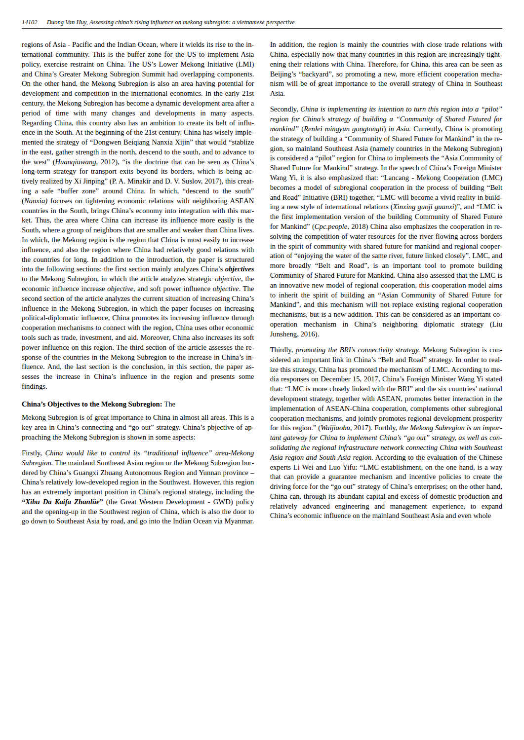14102 Duong Van Huy, Assessing china’s rising influence on mekong subregion: a vietnamese perspective
regions of Asia - Pacific and the Indian Ocean, where it wields its rise to the international community. This is the buffer zone for the US to implement Asia policy, exercise restraint on China. The US’s Lower Mekong Initiative (LMI) and China’s Greater Mekong Subregion Summit had overlapping components. On the other hand, the Mekong Subregion is also an area having potential for development and competition in the international economics. In the early 21st century, the Mekong Subregion has become a dynamic development area after a period of time with many changes and developments in many aspects. Regarding China, this country also has an ambition to create its belt of influence in the South. At the beginning of the 21st century, China has wisely implemented the strategy of “Dongwen Beiqiang Nanxia Xijin” that would “stablize in the east, gather strength in the north, descend to the south, and to advance to the west” (Huanqiuwang, 2012), “is the doctrine that can be seen as China’s long-term strategy for transport exits beyond its borders, which is being actively realized by Xi Jinping” (P. A. Minakir and D. V. Suslov, 2017), this creating a safe “buffer zone” around China. In which, “descend to the south” (Nanxia) focuses on tightening economic relations with neighboring ASEAN countries in the South, brings China’s economy into integration with this market. Thus, the area where China can increase its influence more easily is the South, where a group of neighbors that are smaller and weaker than China lives. In which, the Mekong region is the region that China is most easily to increase influence, and also the region where China had relatively good relations with the countries for long. In addition to the introduction, the paper is structured into the following sections: the first section mainly analyzes China’s objectives to the Mekong Subregion, in which the article analyzes strategic objective, the economic influence increase objective, and soft power influence objective. The second section of the article analyzes the current situation of increasing China’s influence in the Mekong Subregion, in which the paper focuses on increasing political-diplomatic influence, China promotes its increasing influence through cooperation mechanisms to connect with the region, China uses other economic tools such as trade, investment, and aid. Moreover, China also increases its soft power influence on this region. The third section of the article assesses the response of the countries in the Mekong Subregion to the increase in China’s influence. And, the last section is the conclusion, in this section, the paper assesses the increase in China’s influence in the region and presents some findings.
China’s Objectives to the Mekong Subregion: The
Mekong Subregion is of great importance to China in almost all areas. This is a key area in China’s connecting and “go out” strategy. China’s pbjective of approaching the Mekong Subregion is shown in some aspects:
Firstly, China would like to control its “traditional influence” area-Mekong Subregion. The mainland Southeast Asian region or the Mekong Subregion bordered by China’s Guangxi Zhuang Autonomous Region and Yunnan province – China’s relatively low-developed region in the Southwest. However, this region has an extremely important position in China’s regional strategy, including the “Xibu Da Kaifa Zhanlüe” (the Great Western Development - GWD) policy and the opening-up in the Southwest region of China, which is also the door to go down to Southeast Asia by road, and go into the Indian Ocean via Myanmar. In addition, the region is mainly the countries with close trade relations with China, especially now that many countries in this region are increasingly tightening their relations with China. Therefore, for China, this area can be seen as Beijing’s “backyard”, so promoting a new, more efficient cooperation mechanism will be of great importance to the overall strategy of China in Southeast Asia.
Secondly, China is implementing its intention to turn this region into a “pilot” region for China’s strategy of building a “Community of Shared Futured for mankind” (Renlei mingyun gongtongti) in Asia. Currently, China is promoting the strategy of building a “Community of Shared Future for Mankind” in the region, so mainland Southeast Asia (namely countries in the Mekong Subregion) is considered a “pilot” region for China to implements the “Asia Community of Shared Future for Mankind” strategy. In the speech of China’s Foreign Minister Wang Yi, it is also emphasized that: “Lancang - Mekong Cooperation (LMC) becomes a model of subregional cooperation in the process of building “Belt and Road” Initiative (BRI) together, “LMC will become a vivid reality in building a new style of international relations (Xinxing guoji guanxi)”, and “LMC is the first implementation version of the building Community of Shared Future for Mankind” (Cpc.people, 2018) China also emphasizes the cooperation in resolving the competition of water resources for the river flowing across borders in the spirit of community with shared future for mankind and regional cooperation of “enjoying the water of the same river, future linked closely”. LMC, and more broadly “Belt and Road”, is an important tool to promote building Community of Shared Future for Mankind. China also assessed that the LMC is an innovative new model of regional cooperation, this cooperation model aims to inherit the spirit of building an “Asian Community of Shared Future for Mankind”, and this mechanism will not replace existing regional cooperation mechanisms, but is a new addition. This can be considered as an important cooperation mechanism in China’s neighboring diplomatic strategy (Liu Junsheng, 2016).
Thirdly, promoting the BRI’s connectivity strategy. Mekong Subregion is considered an important link in China’s “Belt and Road” strategy. In order to realize this strategy, China has promoted the mechanism of LMC. According to media responses on December 15, 2017, China’s Foreign Minister Wang Yi stated that: “LMC is more closely linked with the BRI” and the six countries’ national development strategy, together with ASEAN, promotes better interaction in the implementation of ASEAN-China cooperation, complements other subregional cooperation mechanisms, and jointly promotes regional development prosperity for this region.” (Waijiaobu, 2017). Forthly, the Mekong Subregion is an important gateway for China to implement China’s “go out” strategy, as well as consolidating the regional infrastructure network connecting China with Southeast Asia region and South Asia region. According to the evaluation of the Chinese experts Li Wei and Luo Yifu: “LMC establishment, on the one hand, is a way that can provide a guarantee mechanism and incentive policies to create the driving force for the “go out” strategy of China’s enterprises; on the other hand, China can, through its abundant capital and excess of domestic production and relatively advanced engineering and management experience, to expand China’s economic influence on the mainland Southeast Asia and even whole